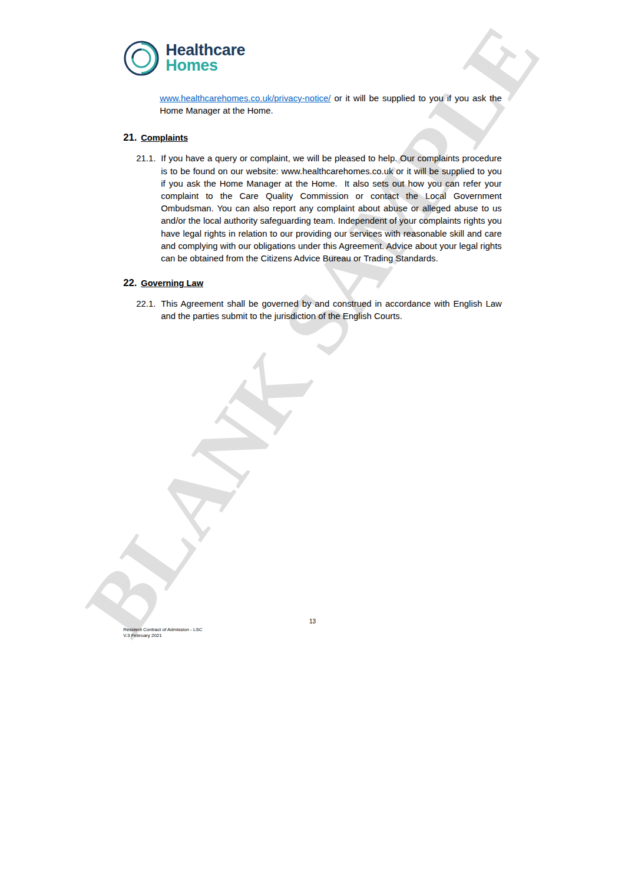BLANK SAMPLE
Healthcare Homes
www.healthcarehomes.co.uk/privacy-notice/ or it will be supplied to you if you ask the Home Manager at the Home.
21. Complaints
21.1.
If you have a query or complaint, we will be pleased to help. Our complaints procedure is to be found on our website: www.healthcarehomes.co.uk or it will be supplied to you if you ask the Home Manager at the Home. It also sets out how you can refer your complaint to the Care Quality Commission or contact the Local Government Ombudsman. You can also report any complaint about abuse or alleged abuse to us and/or the local authority safeguarding team. Independent of your complaints rights you have legal rights in relation to our providing our services with reasonable skill and care and complying with our obligations under this Agreement. Advice about your legal rights can be obtained from the Citizens Advice Bureau or Trading Standards.
22. Governing Law
22.1.
This Agreement shall be governed by and construed in accordance with English Law and the parties submit to the jurisdiction of the English Courts.
13
Resident Contract of Admission - LSC
V.3 February 2021